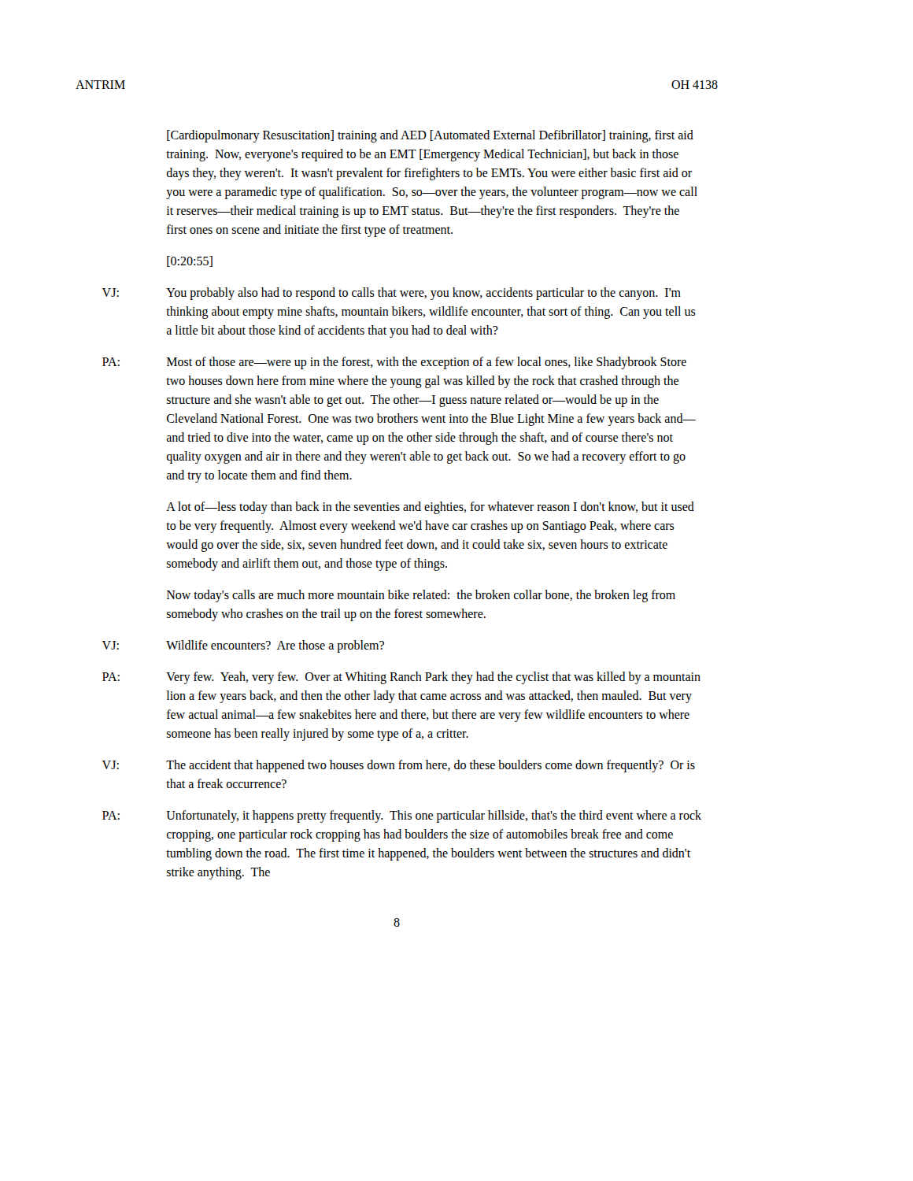ANTRIM OH 4138
[Cardiopulmonary Resuscitation] training and AED [Automated External Defibrillator] training, first aid training. Now, everyone's required to be an EMT [Emergency Medical Technician], but back in those days they, they weren't. It wasn't prevalent for firefighters to be EMTs. You were either basic first aid or you were a paramedic type of qualification. So, so—over the years, the volunteer program—now we call it reserves—their medical training is up to EMT status. But—they're the first responders. They're the first ones on scene and initiate the first type of treatment.
[0:20:55]
VJ:
You probably also had to respond to calls that were, you know, accidents particular to the canyon. I'm thinking about empty mine shafts, mountain bikers, wildlife encounter, that sort of thing. Can you tell us a little bit about those kind of accidents that you had to deal with?
PA:
Most of those are—were up in the forest, with the exception of a few local ones, like Shadybrook Store two houses down here from mine where the young gal was killed by the rock that crashed through the structure and she wasn't able to get out. The other—I guess nature related or—would be up in the Cleveland National Forest. One was two brothers went into the Blue Light Mine a few years back and—and tried to dive into the water, came up on the other side through the shaft, and of course there's not quality oxygen and air in there and they weren't able to get back out. So we had a recovery effort to go and try to locate them and find them.
A lot of—less today than back in the seventies and eighties, for whatever reason I don't know, but it used to be very frequently. Almost every weekend we'd have car crashes up on Santiago Peak, where cars would go over the side, six, seven hundred feet down, and it could take six, seven hours to extricate somebody and airlift them out, and those type of things.
Now today's calls are much more mountain bike related: the broken collar bone, the broken leg from somebody who crashes on the trail up on the forest somewhere.
VJ:
Wildlife encounters? Are those a problem?
PA:
Very few. Yeah, very few. Over at Whiting Ranch Park they had the cyclist that was killed by a mountain lion a few years back, and then the other lady that came across and was attacked, then mauled. But very few actual animal—a few snakebites here and there, but there are very few wildlife encounters to where someone has been really injured by some type of a, a critter.
VJ:
The accident that happened two houses down from here, do these boulders come down frequently? Or is that a freak occurrence?
PA:
Unfortunately, it happens pretty frequently. This one particular hillside, that's the third event where a rock cropping, one particular rock cropping has had boulders the size of automobiles break free and come tumbling down the road. The first time it happened, the boulders went between the structures and didn't strike anything. The
8